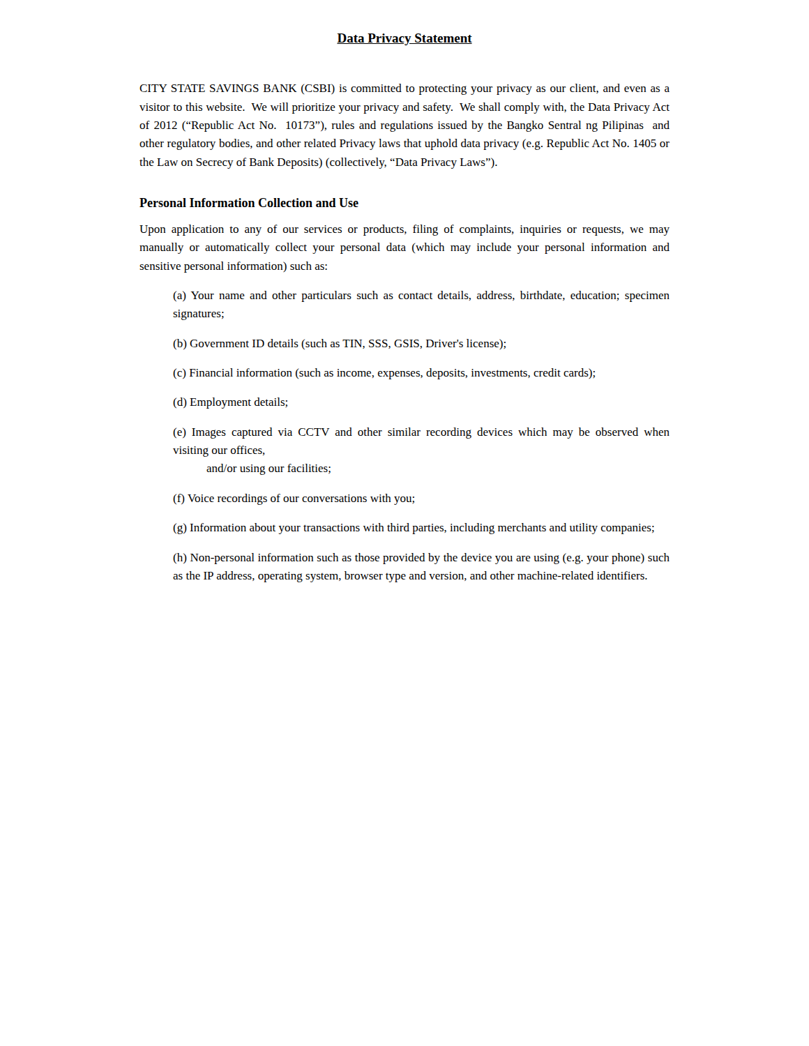Data Privacy Statement
CITY STATE SAVINGS BANK (CSBI) is committed to protecting your privacy as our client, and even as a visitor to this website. We will prioritize your privacy and safety. We shall comply with, the Data Privacy Act of 2012 (“Republic Act No. 10173”), rules and regulations issued by the Bangko Sentral ng Pilipinas and other regulatory bodies, and other related Privacy laws that uphold data privacy (e.g. Republic Act No. 1405 or the Law on Secrecy of Bank Deposits) (collectively, “Data Privacy Laws”).
Personal Information Collection and Use
Upon application to any of our services or products, filing of complaints, inquiries or requests, we may manually or automatically collect your personal data (which may include your personal information and sensitive personal information) such as:
(a) Your name and other particulars such as contact details, address, birthdate, education; specimen signatures;
(b) Government ID details (such as TIN, SSS, GSIS, Driver's license);
(c) Financial information (such as income, expenses, deposits, investments, credit cards);
(d) Employment details;
(e) Images captured via CCTV and other similar recording devices which may be observed when visiting our offices, and/or using our facilities;
(f) Voice recordings of our conversations with you;
(g) Information about your transactions with third parties, including merchants and utility companies;
(h) Non-personal information such as those provided by the device you are using (e.g. your phone) such as the IP address, operating system, browser type and version, and other machine-related identifiers.